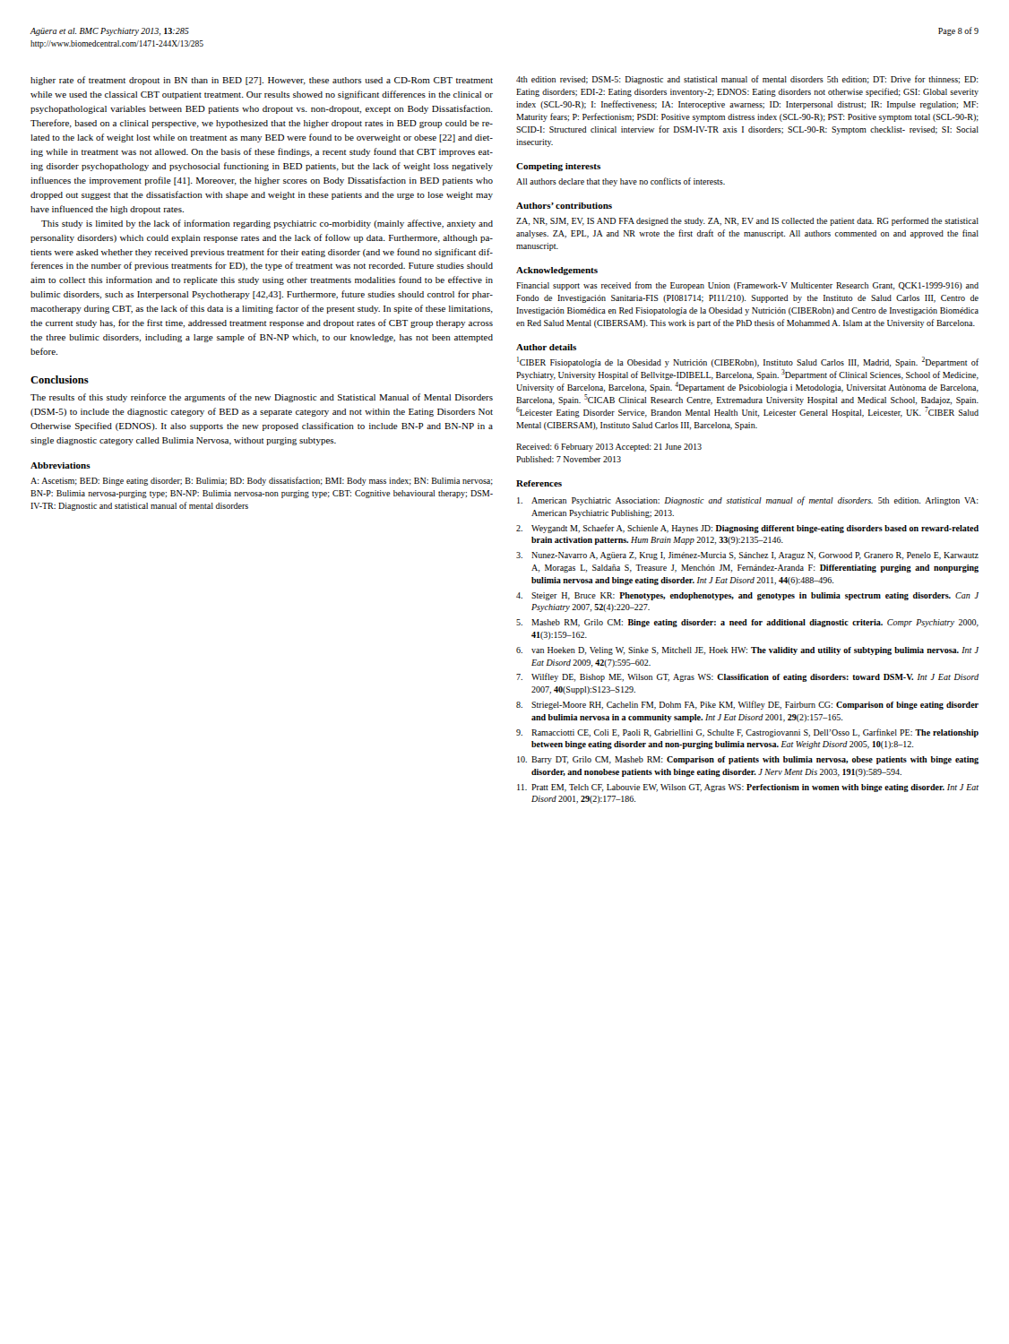Agüera et al. BMC Psychiatry 2013, 13:285
http://www.biomedcentral.com/1471-244X/13/285
Page 8 of 9
higher rate of treatment dropout in BN than in BED [27]. However, these authors used a CD-Rom CBT treatment while we used the classical CBT outpatient treatment. Our results showed no significant differences in the clinical or psychopathological variables between BED patients who dropout vs. non-dropout, except on Body Dissatisfaction. Therefore, based on a clinical perspective, we hypothesized that the higher dropout rates in BED group could be related to the lack of weight lost while on treatment as many BED were found to be overweight or obese [22] and dieting while in treatment was not allowed. On the basis of these findings, a recent study found that CBT improves eating disorder psychopathology and psychosocial functioning in BED patients, but the lack of weight loss negatively influences the improvement profile [41]. Moreover, the higher scores on Body Dissatisfaction in BED patients who dropped out suggest that the dissatisfaction with shape and weight in these patients and the urge to lose weight may have influenced the high dropout rates.
This study is limited by the lack of information regarding psychiatric co-morbidity (mainly affective, anxiety and personality disorders) which could explain response rates and the lack of follow up data. Furthermore, although patients were asked whether they received previous treatment for their eating disorder (and we found no significant differences in the number of previous treatments for ED), the type of treatment was not recorded. Future studies should aim to collect this information and to replicate this study using other treatments modalities found to be effective in bulimic disorders, such as Interpersonal Psychotherapy [42,43]. Furthermore, future studies should control for pharmacotherapy during CBT, as the lack of this data is a limiting factor of the present study. In spite of these limitations, the current study has, for the first time, addressed treatment response and dropout rates of CBT group therapy across the three bulimic disorders, including a large sample of BN-NP which, to our knowledge, has not been attempted before.
Conclusions
The results of this study reinforce the arguments of the new Diagnostic and Statistical Manual of Mental Disorders (DSM-5) to include the diagnostic category of BED as a separate category and not within the Eating Disorders Not Otherwise Specified (EDNOS). It also supports the new proposed classification to include BN-P and BN-NP in a single diagnostic category called Bulimia Nervosa, without purging subtypes.
Abbreviations
A: Ascetism; BED: Binge eating disorder; B: Bulimia; BD: Body dissatisfaction; BMI: Body mass index; BN: Bulimia nervosa; BN-P: Bulimia nervosa-purging type; BN-NP: Bulimia nervosa-non purging type; CBT: Cognitive behavioural therapy; DSM-IV-TR: Diagnostic and statistical manual of mental disorders
4th edition revised; DSM-5: Diagnostic and statistical manual of mental disorders 5th edition; DT: Drive for thinness; ED: Eating disorders; EDI-2: Eating disorders inventory-2; EDNOS: Eating disorders not otherwise specified; GSI: Global severity index (SCL-90-R); I: Ineffectiveness; IA: Interoceptive awarness; ID: Interpersonal distrust; IR: Impulse regulation; MF: Maturity fears; P: Perfectionism; PSDI: Positive symptom distress index (SCL-90-R); PST: Positive symptom total (SCL-90-R); SCID-I: Structured clinical interview for DSM-IV-TR axis I disorders; SCL-90-R: Symptom checklist- revised; SI: Social insecurity.
Competing interests
All authors declare that they have no conflicts of interests.
Authors’ contributions
ZA, NR, SJM, EV, IS AND FFA designed the study. ZA, NR, EV and IS collected the patient data. RG performed the statistical analyses. ZA, EPL, JA and NR wrote the first draft of the manuscript. All authors commented on and approved the final manuscript.
Acknowledgements
Financial support was received from the European Union (Framework-V Multicenter Research Grant, QCK1-1999-916) and Fondo de Investigación Sanitaria-FIS (PI081714; PI11/210). Supported by the Instituto de Salud Carlos III, Centro de Investigación Biomédica en Red Fisiopatología de la Obesidad y Nutrición (CIBERobn) and Centro de Investigación Biomédica en Red Salud Mental (CIBERSAM). This work is part of the PhD thesis of Mohammed A. Islam at the University of Barcelona.
Author details
1CIBER Fisiopatología de la Obesidad y Nutrición (CIBERobn), Instituto Salud Carlos III, Madrid, Spain. 2Department of Psychiatry, University Hospital of Bellvitge-IDIBELL, Barcelona, Spain. 3Department of Clinical Sciences, School of Medicine, University of Barcelona, Barcelona, Spain. 4Departament de Psicobiologia i Metodologia, Universitat Autònoma de Barcelona, Barcelona, Spain. 5CICAB Clinical Research Centre, Extremadura University Hospital and Medical School, Badajoz, Spain. 6Leicester Eating Disorder Service, Brandon Mental Health Unit, Leicester General Hospital, Leicester, UK. 7CIBER Salud Mental (CIBERSAM), Instituto Salud Carlos III, Barcelona, Spain.
Received: 6 February 2013 Accepted: 21 June 2013
Published: 7 November 2013
References
American Psychiatric Association: Diagnostic and statistical manual of mental disorders. 5th edition. Arlington VA: American Psychiatric Publishing; 2013.
Weygandt M, Schaefer A, Schienle A, Haynes JD: Diagnosing different binge-eating disorders based on reward-related brain activation patterns. Hum Brain Mapp 2012, 33(9):2135–2146.
Nunez-Navarro A, Agüera Z, Krug I, Jiménez-Murcia S, Sánchez I, Araguz N, Gorwood P, Granero R, Penelo E, Karwautz A, Moragas L, Saldaña S, Treasure J, Menchón JM, Fernández-Aranda F: Differentiating purging and nonpurging bulimia nervosa and binge eating disorder. Int J Eat Disord 2011, 44(6):488–496.
Steiger H, Bruce KR: Phenotypes, endophenotypes, and genotypes in bulimia spectrum eating disorders. Can J Psychiatry 2007, 52(4):220–227.
Masheb RM, Grilo CM: Binge eating disorder: a need for additional diagnostic criteria. Compr Psychiatry 2000, 41(3):159–162.
van Hoeken D, Veling W, Sinke S, Mitchell JE, Hoek HW: The validity and utility of subtyping bulimia nervosa. Int J Eat Disord 2009, 42(7):595–602.
Wilfley DE, Bishop ME, Wilson GT, Agras WS: Classification of eating disorders: toward DSM-V. Int J Eat Disord 2007, 40(Suppl):S123–S129.
Striegel-Moore RH, Cachelin FM, Dohm FA, Pike KM, Wilfley DE, Fairburn CG: Comparison of binge eating disorder and bulimia nervosa in a community sample. Int J Eat Disord 2001, 29(2):157–165.
Ramacciotti CE, Coli E, Paoli R, Gabriellini G, Schulte F, Castrogiovanni S, Dell’Osso L, Garfinkel PE: The relationship between binge eating disorder and non-purging bulimia nervosa. Eat Weight Disord 2005, 10(1):8–12.
Barry DT, Grilo CM, Masheb RM: Comparison of patients with bulimia nervosa, obese patients with binge eating disorder, and nonobese patients with binge eating disorder. J Nerv Ment Dis 2003, 191(9):589–594.
Pratt EM, Telch CF, Labouvie EW, Wilson GT, Agras WS: Perfectionism in women with binge eating disorder. Int J Eat Disord 2001, 29(2):177–186.